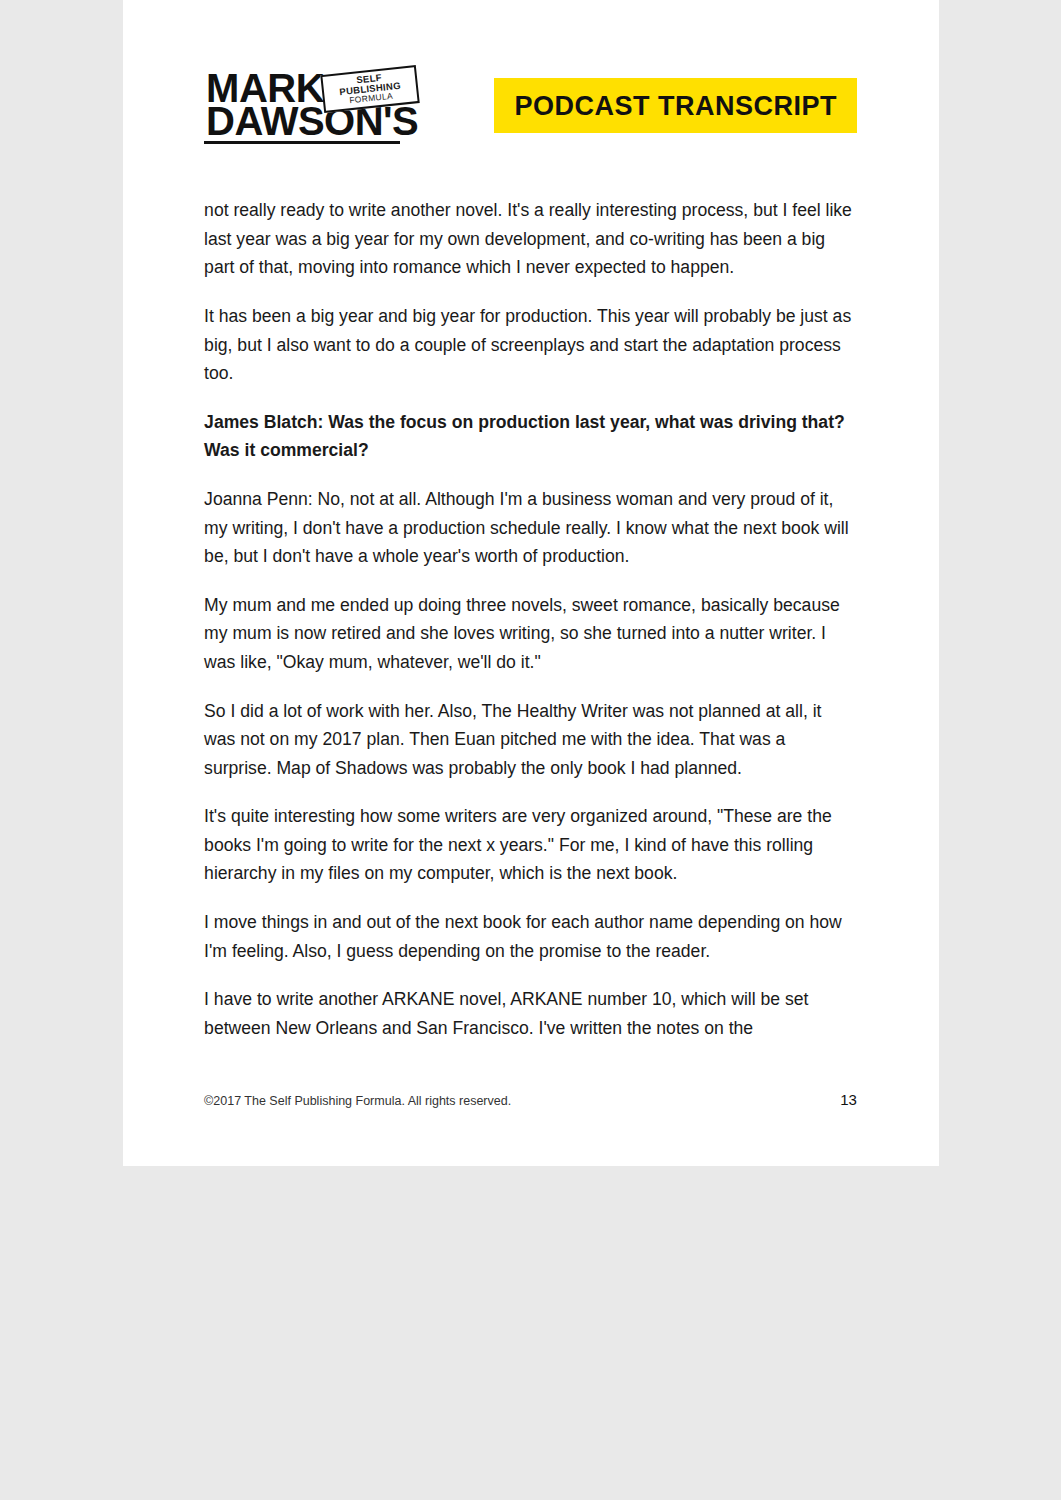MARK DAWSON'S
SELF PUBLISHING FORMULA
Podcast Transcript
not really ready to write another novel. It's a really interesting process, but I feel like last year was a big year for my own development, and co-writing has been a big part of that, moving into romance which I never expected to happen.
It has been a big year and big year for production. This year will probably be just as big, but I also want to do a couple of screenplays and start the adaptation process too.
James Blatch: Was the focus on production last year, what was driving that? Was it commercial?
Joanna Penn: No, not at all. Although I'm a business woman and very proud of it, my writing, I don't have a production schedule really. I know what the next book will be, but I don't have a whole year's worth of production.
My mum and me ended up doing three novels, sweet romance, basically because my mum is now retired and she loves writing, so she turned into a nutter writer. I was like, "Okay mum, whatever, we'll do it."
So I did a lot of work with her. Also, The Healthy Writer was not planned at all, it was not on my 2017 plan. Then Euan pitched me with the idea. That was a surprise. Map of Shadows was probably the only book I had planned.
It's quite interesting how some writers are very organized around, "These are the books I'm going to write for the next x years." For me, I kind of have this rolling hierarchy in my files on my computer, which is the next book.
I move things in and out of the next book for each author name depending on how I'm feeling. Also, I guess depending on the promise to the reader.
I have to write another ARKANE novel, ARKANE number 10, which will be set between New Orleans and San Francisco. I've written the notes on the
©2017 The Self Publishing Formula. All rights reserved. 13